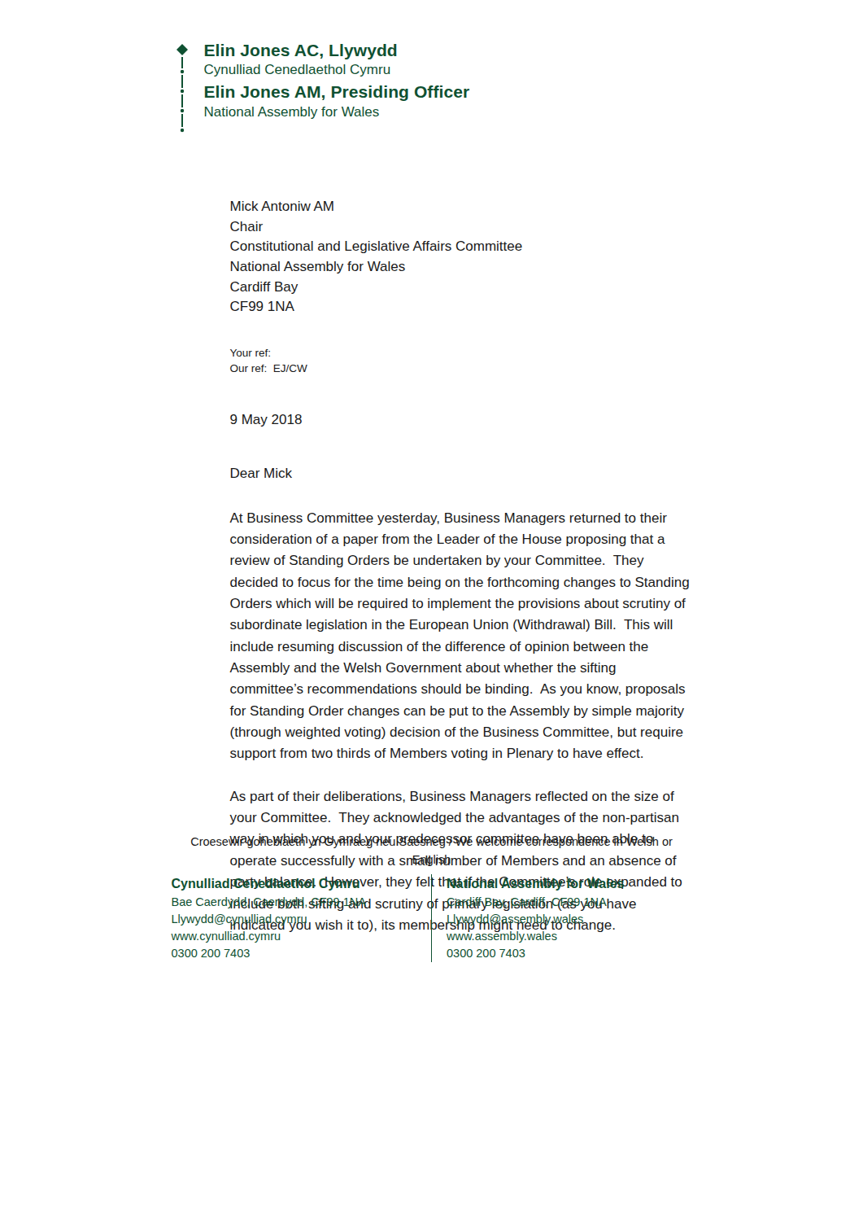Elin Jones AC, Llywydd
Cynulliad Cenedlaethol Cymru
Elin Jones AM, Presiding Officer
National Assembly for Wales
Mick Antoniw AM
Chair
Constitutional and Legislative Affairs Committee
National Assembly for Wales
Cardiff Bay
CF99 1NA
Your ref:
Our ref: EJ/CW
9 May 2018
Dear Mick
At Business Committee yesterday, Business Managers returned to their consideration of a paper from the Leader of the House proposing that a review of Standing Orders be undertaken by your Committee. They decided to focus for the time being on the forthcoming changes to Standing Orders which will be required to implement the provisions about scrutiny of subordinate legislation in the European Union (Withdrawal) Bill. This will include resuming discussion of the difference of opinion between the Assembly and the Welsh Government about whether the sifting committee’s recommendations should be binding. As you know, proposals for Standing Order changes can be put to the Assembly by simple majority (through weighted voting) decision of the Business Committee, but require support from two thirds of Members voting in Plenary to have effect.
As part of their deliberations, Business Managers reflected on the size of your Committee. They acknowledged the advantages of the non-partisan way in which you and your predecessor committee have been able to operate successfully with a small number of Members and an absence of party balance. However, they felt that if the Committee’s role expanded to include both sifting and scrutiny of primary legislation (as you have indicated you wish it to), its membership might need to change.
Croesewir gohebiaeth yn Gymraeg neu Saesneg / We welcome correspondence in Welsh or English
Cynulliad Cenedlaethol Cymru
Bae Caerdydd, Caerdydd, CF99 1NA
Llywydd@cynulliad.cymru
www.cynulliad.cymru
0300 200 7403
National Assembly for Wales
Cardiff Bay, Cardiff, CF99 1NA
Llywydd@assembly.wales
www.assembly.wales
0300 200 7403